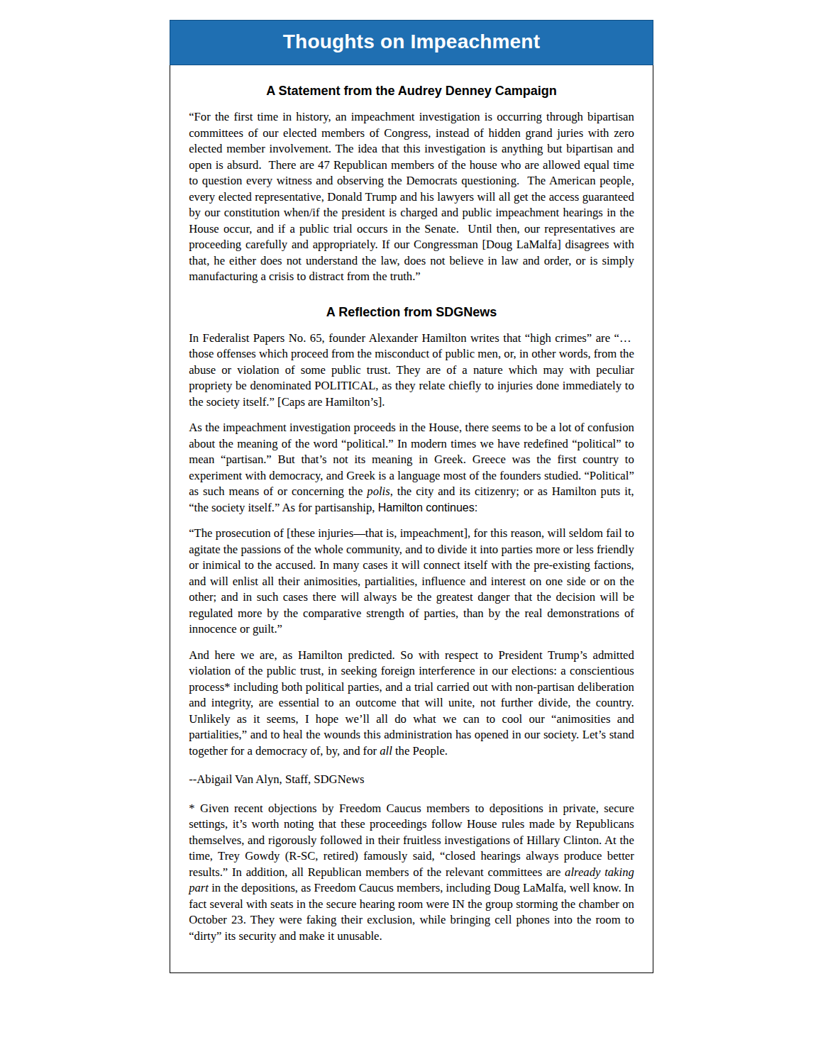Thoughts on Impeachment
A Statement from the Audrey Denney Campaign
“For the first time in history, an impeachment investigation is occurring through bipartisan committees of our elected members of Congress, instead of hidden grand juries with zero elected member involvement. The idea that this investigation is anything but bipartisan and open is absurd. There are 47 Republican members of the house who are allowed equal time to question every witness and observing the Democrats questioning. The American people, every elected representative, Donald Trump and his lawyers will all get the access guaranteed by our constitution when/if the president is charged and public impeachment hearings in the House occur, and if a public trial occurs in the Senate. Until then, our representatives are proceeding carefully and appropriately. If our Congressman [Doug LaMalfa] disagrees with that, he either does not understand the law, does not believe in law and order, or is simply manufacturing a crisis to distract from the truth.”
A Reflection from SDGNews
In Federalist Papers No. 65, founder Alexander Hamilton writes that “high crimes” are “… those offenses which proceed from the misconduct of public men, or, in other words, from the abuse or violation of some public trust. They are of a nature which may with peculiar propriety be denominated POLITICAL, as they relate chiefly to injuries done immediately to the society itself.” [Caps are Hamilton’s].
As the impeachment investigation proceeds in the House, there seems to be a lot of confusion about the meaning of the word “political.” In modern times we have redefined “political” to mean “partisan.” But that’s not its meaning in Greek. Greece was the first country to experiment with democracy, and Greek is a language most of the founders studied. “Political” as such means of or concerning the polis, the city and its citizenry; or as Hamilton puts it, “the society itself.” As for partisanship, Hamilton continues:
“The prosecution of [these injuries—that is, impeachment], for this reason, will seldom fail to agitate the passions of the whole community, and to divide it into parties more or less friendly or inimical to the accused. In many cases it will connect itself with the pre-existing factions, and will enlist all their animosities, partialities, influence and interest on one side or on the other; and in such cases there will always be the greatest danger that the decision will be regulated more by the comparative strength of parties, than by the real demonstrations of innocence or guilt.”
And here we are, as Hamilton predicted. So with respect to President Trump’s admitted violation of the public trust, in seeking foreign interference in our elections: a conscientious process* including both political parties, and a trial carried out with non-partisan deliberation and integrity, are essential to an outcome that will unite, not further divide, the country. Unlikely as it seems, I hope we’ll all do what we can to cool our “animosities and partialities,” and to heal the wounds this administration has opened in our society. Let’s stand together for a democracy of, by, and for all the People.
--Abigail Van Alyn, Staff, SDGNews
* Given recent objections by Freedom Caucus members to depositions in private, secure settings, it’s worth noting that these proceedings follow House rules made by Republicans themselves, and rigorously followed in their fruitless investigations of Hillary Clinton. At the time, Trey Gowdy (R-SC, retired) famously said, “closed hearings always produce better results.” In addition, all Republican members of the relevant committees are already taking part in the depositions, as Freedom Caucus members, including Doug LaMalfa, well know. In fact several with seats in the secure hearing room were IN the group storming the chamber on October 23. They were faking their exclusion, while bringing cell phones into the room to “dirty” its security and make it unusable.